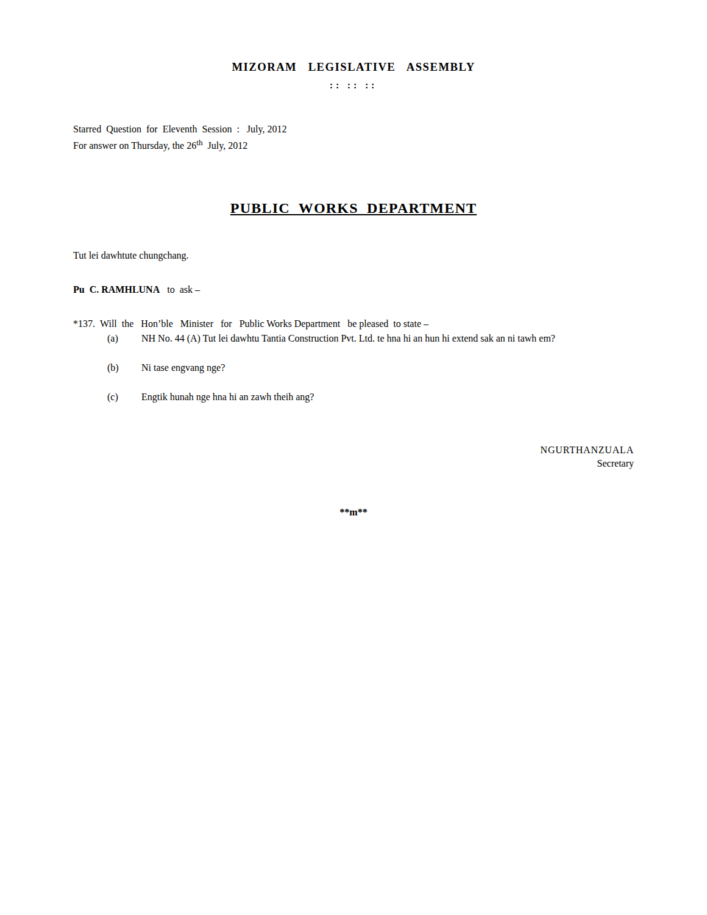MIZORAM LEGISLATIVE ASSEMBLY
:: :: ::
Starred Question for Eleventh Session : July, 2012
For answer on Thursday, the 26th July, 2012
PUBLIC WORKS DEPARTMENT
Tut lei dawhtute chungchang.
Pu C. RAMHLUNA to ask –
*137. Will the Hon’ble Minister for Public Works Department be pleased to state –
(a) NH No. 44 (A) Tut lei dawhtu Tantia Construction Pvt. Ltd. te hna hi an hun hi extend sak an ni tawh em?
(b) Ni tase engvang nge?
(c) Engtik hunah nge hna hi an zawh theih ang?
NGURTHANZUALA Secretary
**m**